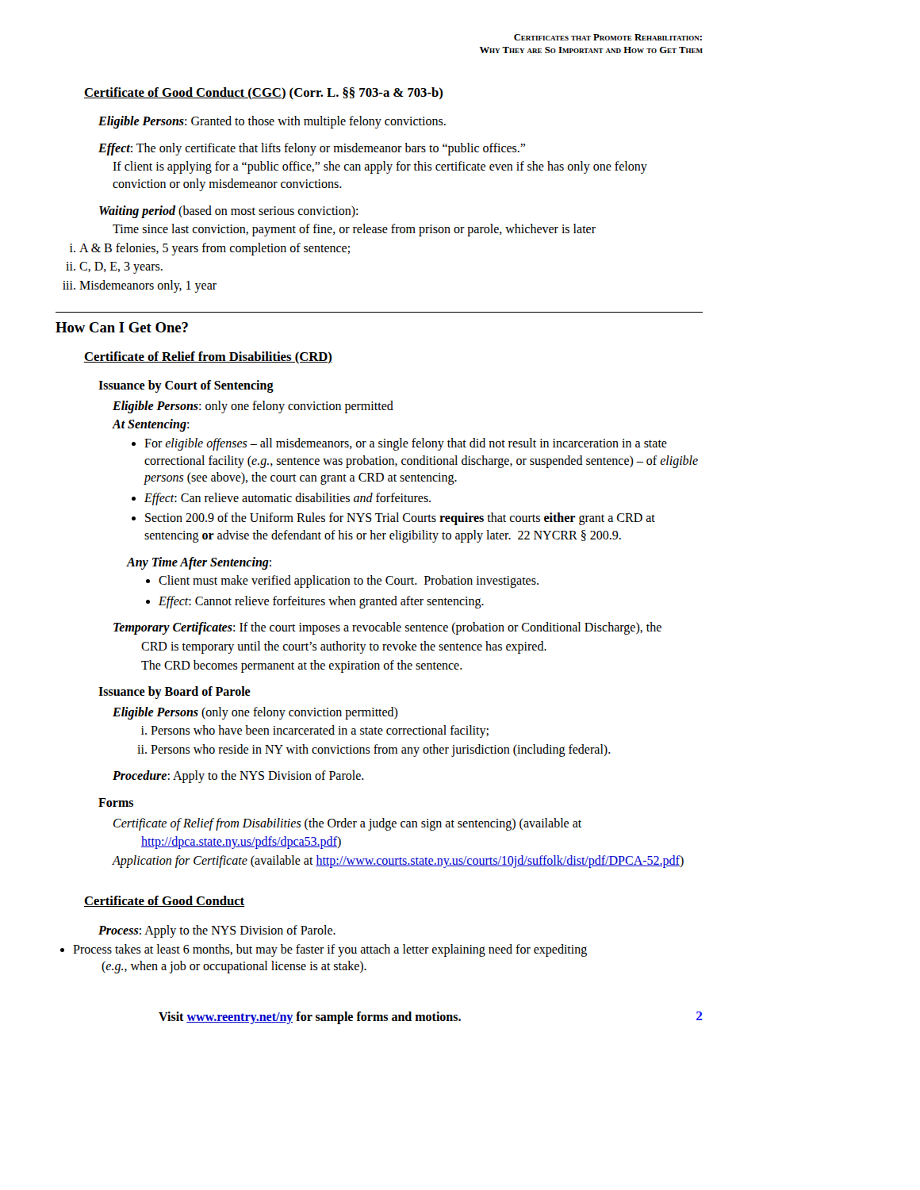Certificates that Promote Rehabilitation:
Why They are So Important and How to Get Them
Certificate of Good Conduct (CGC) (Corr. L. §§ 703-a & 703-b)
Eligible Persons: Granted to those with multiple felony convictions.
Effect: The only certificate that lifts felony or misdemeanor bars to “public offices.”
If client is applying for a “public office,” she can apply for this certificate even if she has only one felony conviction or only misdemeanor convictions.
Waiting period (based on most serious conviction):
Time since last conviction, payment of fine, or release from prison or parole, whichever is later
A & B felonies, 5 years from completion of sentence;
C, D, E, 3 years.
Misdemeanors only, 1 year
How Can I Get One?
Certificate of Relief from Disabilities (CRD)
Issuance by Court of Sentencing
Eligible Persons: only one felony conviction permitted
At Sentencing:
For eligible offenses – all misdemeanors, or a single felony that did not result in incarceration in a state correctional facility (e.g., sentence was probation, conditional discharge, or suspended sentence) – of eligible persons (see above), the court can grant a CRD at sentencing.
Effect: Can relieve automatic disabilities and forfeitures.
Section 200.9 of the Uniform Rules for NYS Trial Courts requires that courts either grant a CRD at sentencing or advise the defendant of his or her eligibility to apply later. 22 NYCRR § 200.9.
Any Time After Sentencing:
Client must make verified application to the Court. Probation investigates.
Effect: Cannot relieve forfeitures when granted after sentencing.
Temporary Certificates: If the court imposes a revocable sentence (probation or Conditional Discharge), the
CRD is temporary until the court’s authority to revoke the sentence has expired.
The CRD becomes permanent at the expiration of the sentence.
Issuance by Board of Parole
Eligible Persons (only one felony conviction permitted)
Persons who have been incarcerated in a state correctional facility;
Persons who reside in NY with convictions from any other jurisdiction (including federal).
Procedure: Apply to the NYS Division of Parole.
Forms
Certificate of Relief from Disabilities (the Order a judge can sign at sentencing) (available at
http://dpca.state.ny.us/pdfs/dpca53.pdf)
Application for Certificate (available at http://www.courts.state.ny.us/courts/10jd/suffolk/dist/pdf/DPCA-52.pdf)
Certificate of Good Conduct
Process: Apply to the NYS Division of Parole.
Process takes at least 6 months, but may be faster if you attach a letter explaining need for expediting
(e.g., when a job or occupational license is at stake).
Visit www.reentry.net/ny for sample forms and motions.
2